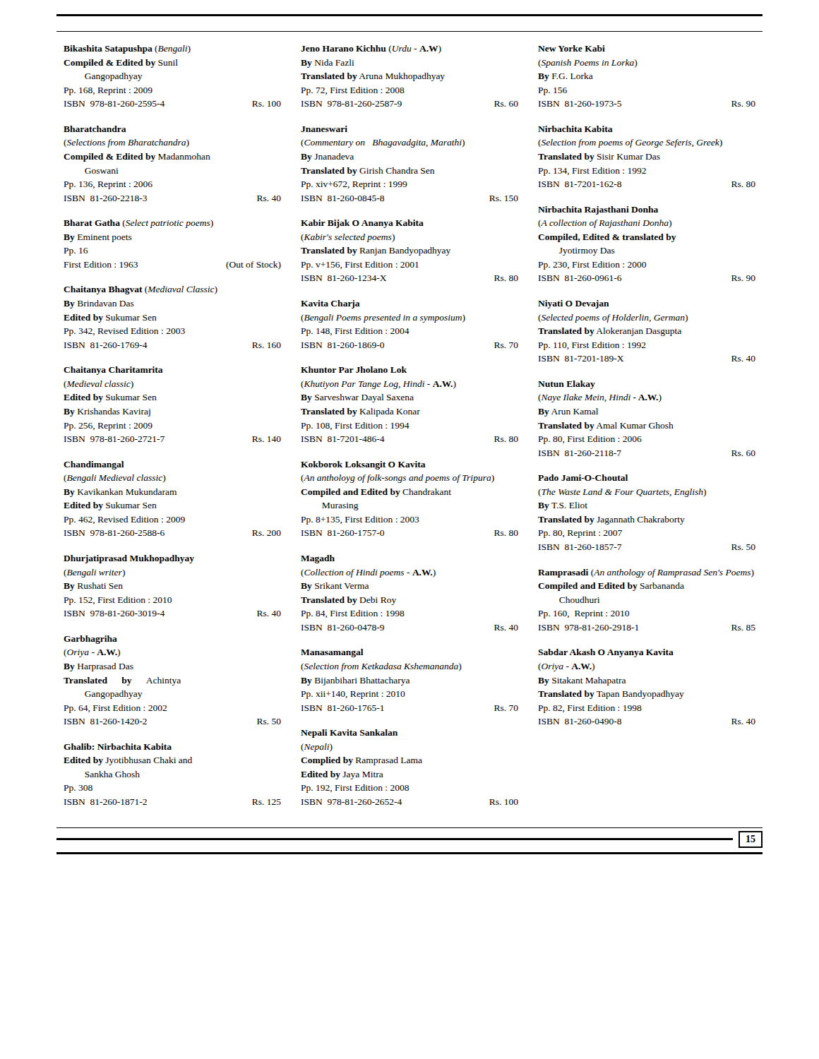Bikashita Satapushpa (Bengali)
Compiled & Edited by Sunil Gangopadhyay Pp. 168, Reprint : 2009
ISBN 978-81-260-2595-4 Rs. 100
Bharatchandra
(Selections from Bharatchandra)
Compiled & Edited by Madanmohan Goswani Pp. 136, Reprint : 2006
ISBN 81-260-2218-3 Rs. 40
Bharat Gatha (Select patriotic poems)
By Eminent poets
Pp. 16
First Edition : 1963(Out of Stock)
Chaitanya Bhagvat (Mediaval Classic)
By Brindavan Das
Edited by Sukumar Sen
Pp. 342, Revised Edition : 2003
ISBN 81-260-1769-4 Rs. 160
Chaitanya Charitamrita
(Medieval classic)
Edited by Sukumar Sen
By Krishandas Kaviraj
Pp. 256, Reprint : 2009
ISBN 978-81-260-2721-7 Rs. 140
Chandimangal
(Bengali Medieval classic)
By Kavikankan Mukundaram
Edited by Sukumar Sen
Pp. 462, Revised Edition : 2009
ISBN 978-81-260-2588-6 Rs. 200
Dhurjatiprasad Mukhopadhyay
(Bengali writer)
By Rushati Sen
Pp. 152, First Edition : 2010
ISBN 978-81-260-3019-4 Rs. 40
Garbhagriha
(Oriya - A.W.)
By Harprasad Das
Translated by Achintya Gangopadhyay Pp. 64, First Edition : 2002
ISBN 81-260-1420-2 Rs. 50
Ghalib: Nirbachita Kabita
Edited by Jyotibhusan Chaki and Sankha Ghosh Pp. 308
ISBN 81-260-1871-2 Rs. 125
Jeno Harano Kichhu (Urdu - A.W)
By Nida Fazli
Translated by Aruna Mukhopadhyay
Pp. 72, First Edition : 2008
ISBN 978-81-260-2587-9 Rs. 60
Jnaneswari
(Commentary on Bhagavadgita, Marathi)
By Jnanadeva
Translated by Girish Chandra Sen
Pp. xiv+672, Reprint : 1999
ISBN 81-260-0845-8 Rs. 150
Kabir Bijak O Ananya Kabita
(Kabir's selected poems)
Translated by Ranjan Bandyopadhyay
Pp. v+156, First Edition : 2001
ISBN 81-260-1234-X Rs. 80
Kavita Charja
(Bengali Poems presented in a symposium)
Pp. 148, First Edition : 2004
ISBN 81-260-1869-0 Rs. 70
Khuntor Par Jholano Lok
(Khutiyon Par Tange Log, Hindi - A.W.)
By Sarveshwar Dayal Saxena
Translated by Kalipada Konar
Pp. 108, First Edition : 1994
ISBN 81-7201-486-4 Rs. 80
Kokborok Loksangit O Kavita
(An antholoyg of folk-songs and poems of Tripura)
Compiled and Edited by Chandrakant Murasing Pp. 8+135, First Edition : 2003
ISBN 81-260-1757-0 Rs. 80
Magadh
(Collection of Hindi poems - A.W.)
By Srikant Verma
Translated by Debi Roy
Pp. 84, First Edition : 1998
ISBN 81-260-0478-9 Rs. 40
Manasamangal
(Selection from Ketkadasa Kshemananda)
By Bijanbihari Bhattacharya
Pp. xii+140, Reprint : 2010
ISBN 81-260-1765-1 Rs. 70
Nepali Kavita Sankalan
(Nepali)
Complied by Ramprasad Lama
Edited by Jaya Mitra
Pp. 192, First Edition : 2008
ISBN 978-81-260-2652-4 Rs. 100
New Yorke Kabi
(Spanish Poems in Lorka)
By F.G. Lorka
Pp. 156
ISBN 81-260-1973-5 Rs. 90
Nirbachita Kabita
(Selection from poems of George Seferis, Greek)
Translated by Sisir Kumar Das
Pp. 134, First Edition : 1992
ISBN 81-7201-162-8 Rs. 80
Nirbachita Rajasthani Donha
(A collection of Rajasthani Donha)
Compiled, Edited & translated by Jyotirmoy Das Pp. 230, First Edition : 2000
ISBN 81-260-0961-6 Rs. 90
Niyati O Devajan
(Selected poems of Holderlin, German)
Translated by Alokeranjan Dasgupta
Pp. 110, First Edition : 1992
ISBN 81-7201-189-X Rs. 40
Nutun Elakay
(Naye Ilake Mein, Hindi - A.W.)
By Arun Kamal
Translated by Amal Kumar Ghosh
Pp. 80, First Edition : 2006
ISBN 81-260-2118-7 Rs. 60
Pado Jami-O-Choutal
(The Waste Land & Four Quartets, English)
By T.S. Eliot
Translated by Jagannath Chakraborty
Pp. 80, Reprint : 2007
ISBN 81-260-1857-7 Rs. 50
Ramprasadi (An anthology of Ramprasad Sen's Poems)
Compiled and Edited by Sarbananda Choudhuri Pp. 160, Reprint : 2010
ISBN 978-81-260-2918-1 Rs. 85
Sabdar Akash O Anyanya Kavita
(Oriya - A.W.)
By Sitakant Mahapatra
Translated by Tapan Bandyopadhyay
Pp. 82, First Edition : 1998
ISBN 81-260-0490-8 Rs. 40
15